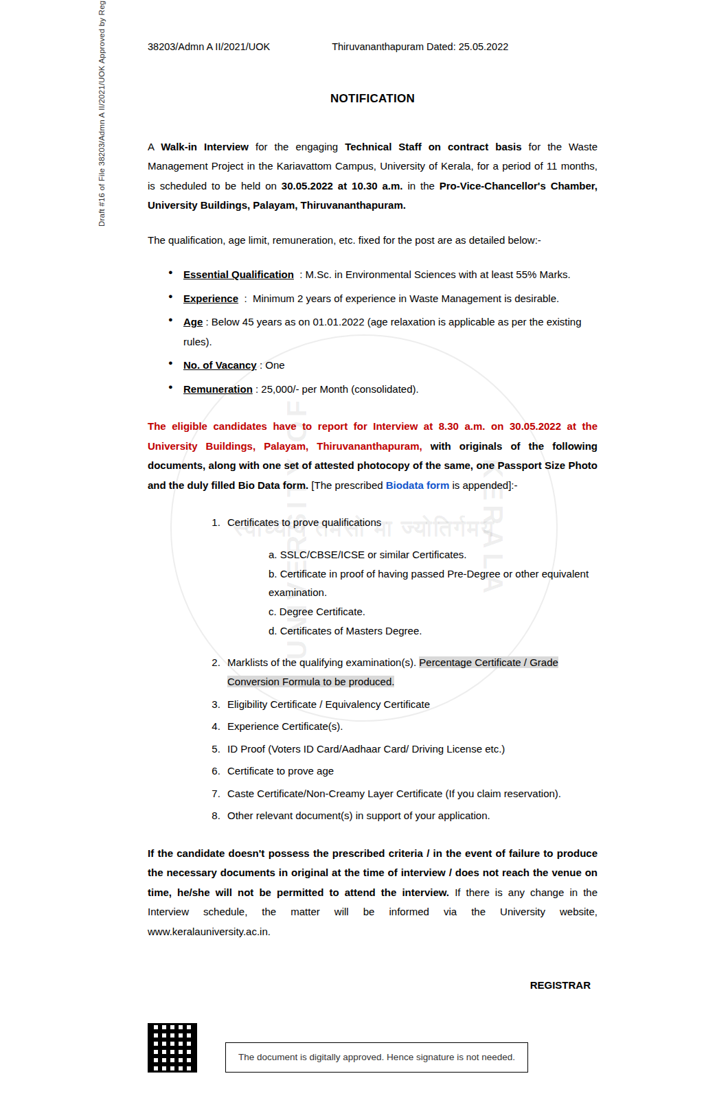UNIVERSITY OF KERALA स्वाध्याय तमसो मा ज्योतिर्गमय
Draft #16 of File 38203/Admn A II/2021/UOK Approved by Registrar on 25-May-2022 06:03 AM - Page 1
38203/Admn A II/2021/UOK
Thiruvananthapuram Dated: 25.05.2022
NOTIFICATION
A Walk-in Interview for the engaging Technical Staff on contract basis for the Waste Management Project in the Kariavattom Campus, University of Kerala, for a period of 11 months, is scheduled to be held on 30.05.2022 at 10.30 a.m. in the Pro-Vice-Chancellor's Chamber, University Buildings, Palayam, Thiruvananthapuram.
The qualification, age limit, remuneration, etc. fixed for the post are as detailed below:-
Essential Qualification : M.Sc. in Environmental Sciences with at least 55% Marks.
Experience : Minimum 2 years of experience in Waste Management is desirable.
Age : Below 45 years as on 01.01.2022 (age relaxation is applicable as per the existing rules).
No. of Vacancy : One
Remuneration : 25,000/- per Month (consolidated).
The eligible candidates have to report for Interview at 8.30 a.m. on 30.05.2022 at the University Buildings, Palayam, Thiruvananthapuram, with originals of the following documents, along with one set of attested photocopy of the same, one Passport Size Photo and the duly filled Bio Data form. [The prescribed Biodata form is appended]:-
Certificates to prove qualifications
a. SSLC/CBSE/ICSE or similar Certificates.
b. Certificate in proof of having passed Pre-Degree or other equivalent
examination.
c. Degree Certificate.
d. Certificates of Masters Degree.
Marklists of the qualifying examination(s). Percentage Certificate / Grade Conversion Formula to be produced.
Eligibility Certificate / Equivalency Certificate
Experience Certificate(s).
ID Proof (Voters ID Card/Aadhaar Card/ Driving License etc.)
Certificate to prove age
Caste Certificate/Non-Creamy Layer Certificate (If you claim reservation).
Other relevant document(s) in support of your application.
If the candidate doesn't possess the prescribed criteria / in the event of failure to produce the necessary documents in original at the time of interview / does not reach the venue on time, he/she will not be permitted to attend the interview. If there is any change in the Interview schedule, the matter will be informed via the University website, www.keralauniversity.ac.in.
REGISTRAR
The document is digitally approved. Hence signature is not needed.